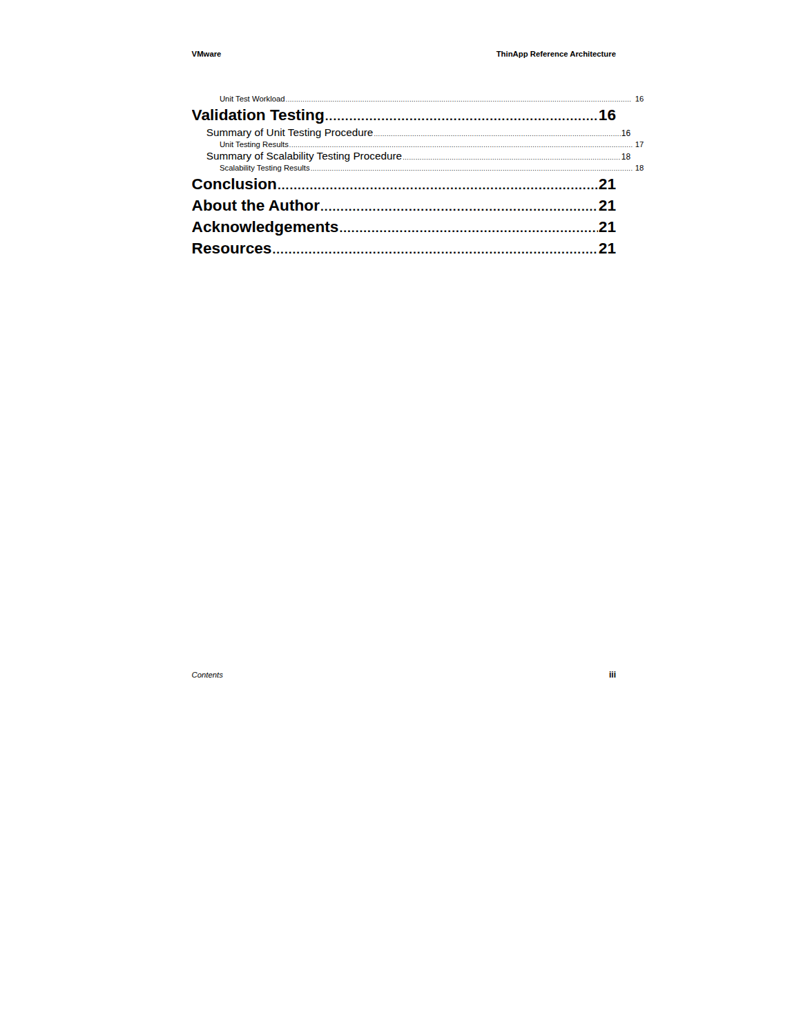VMware ThinApp Reference Architecture
Unit Test Workload .................................................................................................................................................................. 16
Validation Testing ....................................................................................... 16
Summary of Unit Testing Procedure ................................................................................................................................. 16
Unit Testing Results ................................................................................................................................................................. 17
Summary of Scalability Testing Procedure ....................................................................................................................... 18
Scalability Testing Results ....................................................................................................................................................... 18
Conclusion ................................................................................................. 21
About the Author ....................................................................................... 21
Acknowledgements .................................................................................. 21
Resources ................................................................................................... 21
Contents iii